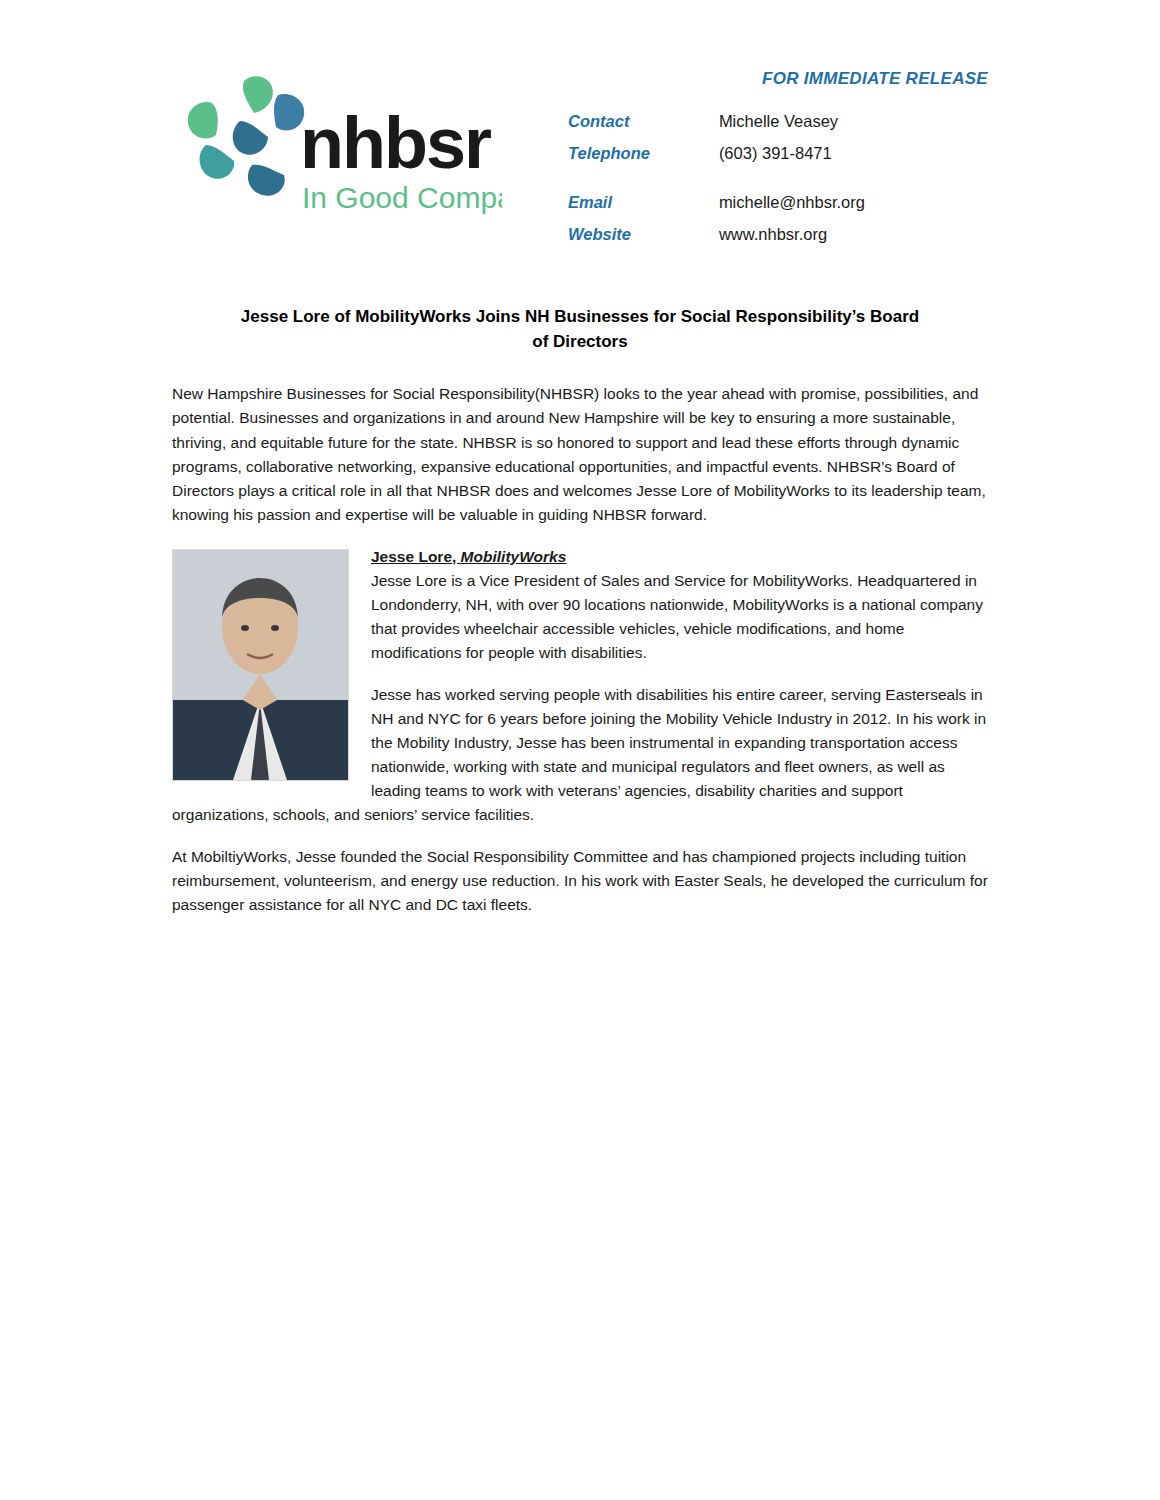nhbsr In Good Company
FOR IMMEDIATE RELEASE
| Contact | Michelle Veasey |
| Telephone | (603) 391-8471 |
| Email | michelle@nhbsr.org |
| Website | www.nhbsr.org |
Jesse Lore of MobilityWorks Joins NH Businesses for Social Responsibility’s Board of Directors
New Hampshire Businesses for Social Responsibility(NHBSR) looks to the year ahead with promise, possibilities, and potential. Businesses and organizations in and around New Hampshire will be key to ensuring a more sustainable, thriving, and equitable future for the state. NHBSR is so honored to support and lead these efforts through dynamic programs, collaborative networking, expansive educational opportunities, and impactful events. NHBSR’s Board of Directors plays a critical role in all that NHBSR does and welcomes Jesse Lore of MobilityWorks to its leadership team, knowing his passion and expertise will be valuable in guiding NHBSR forward.
Jesse Lore, MobilityWorks
Jesse Lore is a Vice President of Sales and Service for MobilityWorks. Headquartered in Londonderry, NH, with over 90 locations nationwide, MobilityWorks is a national company that provides wheelchair accessible vehicles, vehicle modifications, and home modifications for people with disabilities.
Jesse has worked serving people with disabilities his entire career, serving Easterseals in NH and NYC for 6 years before joining the Mobility Vehicle Industry in 2012. In his work in the Mobility Industry, Jesse has been instrumental in expanding transportation access nationwide, working with state and municipal regulators and fleet owners, as well as leading teams to work with veterans’ agencies, disability charities and support organizations, schools, and seniors’ service facilities.
At MobiltiyWorks, Jesse founded the Social Responsibility Committee and has championed projects including tuition reimbursement, volunteerism, and energy use reduction. In his work with Easter Seals, he developed the curriculum for passenger assistance for all NYC and DC taxi fleets.